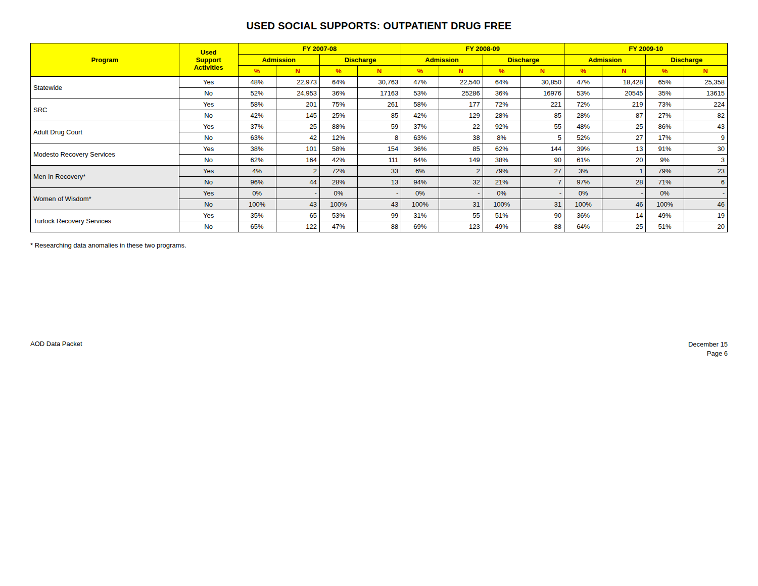USED SOCIAL SUPPORTS: OUTPATIENT DRUG FREE
| Program | Used Support Activities | FY 2007-08 | FY 2008-09 | FY 2009-10 |
| --- | --- | --- | --- | --- |
| Admission | Discharge | Admission | Discharge | Admission | Discharge |
| % | N | % | N | % | N | % | N | % | N | % | N |
| Statewide | Yes | 48% | 22,973 | 64% | 30,763 | 47% | 22,540 | 64% | 30,850 | 47% | 18,428 | 65% | 25,358 |
| No | 52% | 24,953 | 36% | 17163 | 53% | 25286 | 36% | 16976 | 53% | 20545 | 35% | 13615 |
| SRC | Yes | 58% | 201 | 75% | 261 | 58% | 177 | 72% | 221 | 72% | 219 | 73% | 224 |
| No | 42% | 145 | 25% | 85 | 42% | 129 | 28% | 85 | 28% | 87 | 27% | 82 |
| Adult Drug Court | Yes | 37% | 25 | 88% | 59 | 37% | 22 | 92% | 55 | 48% | 25 | 86% | 43 |
| No | 63% | 42 | 12% | 8 | 63% | 38 | 8% | 5 | 52% | 27 | 17% | 9 |
| Modesto Recovery Services | Yes | 38% | 101 | 58% | 154 | 36% | 85 | 62% | 144 | 39% | 13 | 91% | 30 |
| No | 62% | 164 | 42% | 111 | 64% | 149 | 38% | 90 | 61% | 20 | 9% | 3 |
| Men In Recovery* | Yes | 4% | 2 | 72% | 33 | 6% | 2 | 79% | 27 | 3% | 1 | 79% | 23 |
| No | 96% | 44 | 28% | 13 | 94% | 32 | 21% | 7 | 97% | 28 | 71% | 6 |
| Women of Wisdom* | Yes | 0% | - | 0% | - | 0% | - | 0% | - | 0% | - | 0% | - |
| No | 100% | 43 | 100% | 43 | 100% | 31 | 100% | 31 | 100% | 46 | 100% | 46 |
| Turlock Recovery Services | Yes | 35% | 65 | 53% | 99 | 31% | 55 | 51% | 90 | 36% | 14 | 49% | 19 |
| No | 65% | 122 | 47% | 88 | 69% | 123 | 49% | 88 | 64% | 25 | 51% | 20 |
* Researching data anomalies in these two programs.
AOD Data Packet
December 15
Page 6